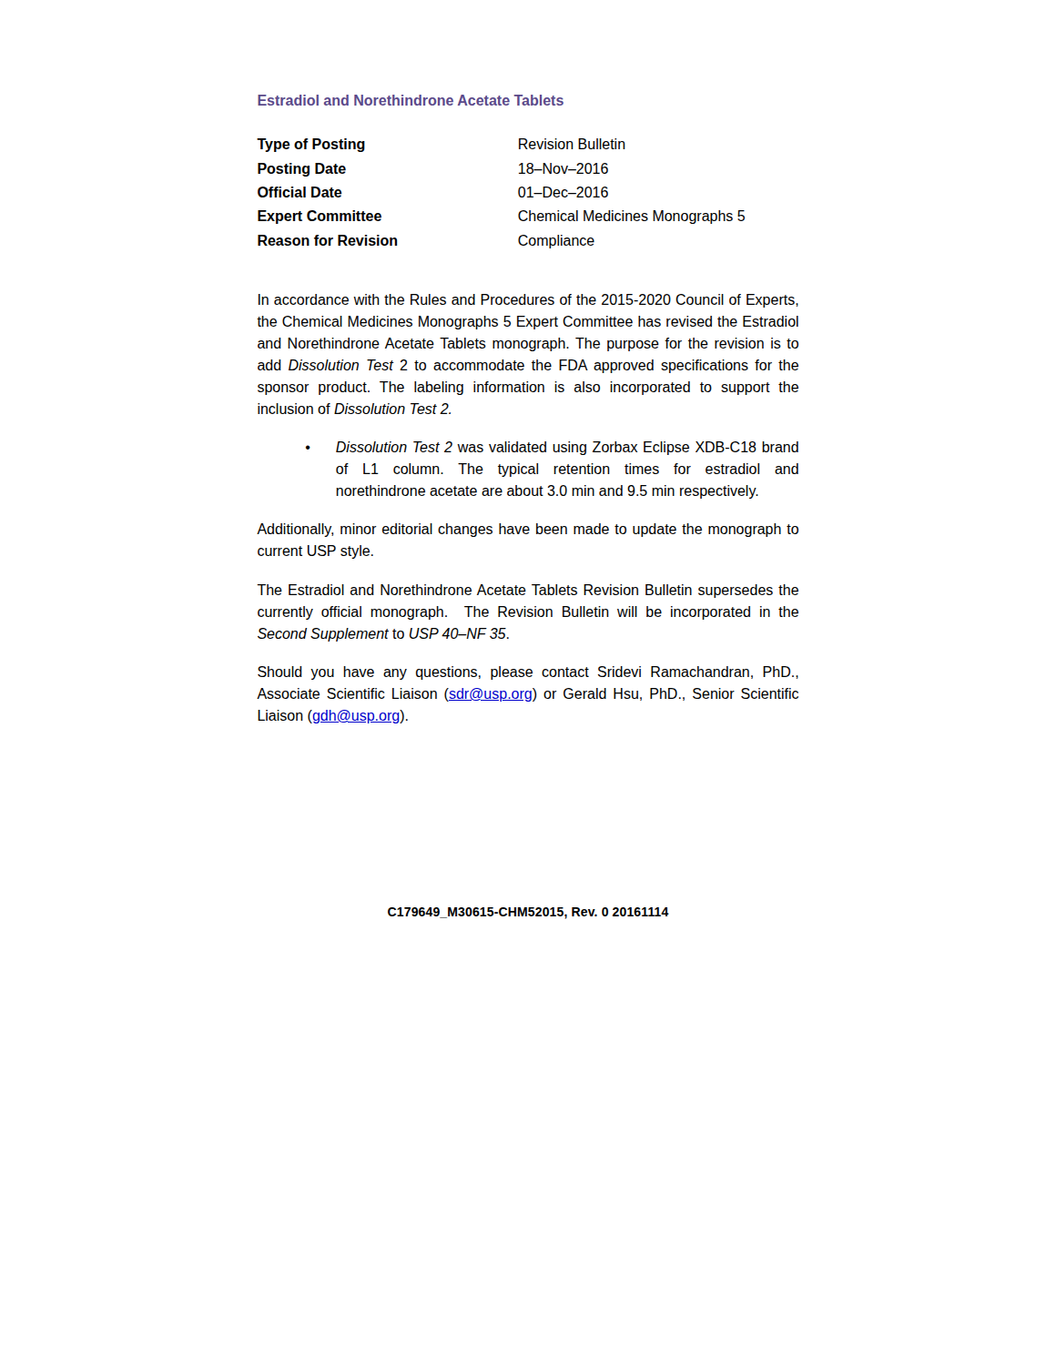Estradiol and Norethindrone Acetate Tablets
| Type of Posting | Revision Bulletin |
| Posting Date | 18–Nov–2016 |
| Official Date | 01–Dec–2016 |
| Expert Committee | Chemical Medicines Monographs 5 |
| Reason for Revision | Compliance |
In accordance with the Rules and Procedures of the 2015-2020 Council of Experts, the Chemical Medicines Monographs 5 Expert Committee has revised the Estradiol and Norethindrone Acetate Tablets monograph. The purpose for the revision is to add Dissolution Test 2 to accommodate the FDA approved specifications for the sponsor product. The labeling information is also incorporated to support the inclusion of Dissolution Test 2.
Dissolution Test 2 was validated using Zorbax Eclipse XDB-C18 brand of L1 column. The typical retention times for estradiol and norethindrone acetate are about 3.0 min and 9.5 min respectively.
Additionally, minor editorial changes have been made to update the monograph to current USP style.
The Estradiol and Norethindrone Acetate Tablets Revision Bulletin supersedes the currently official monograph. The Revision Bulletin will be incorporated in the Second Supplement to USP 40–NF 35.
Should you have any questions, please contact Sridevi Ramachandran, PhD., Associate Scientific Liaison (sdr@usp.org) or Gerald Hsu, PhD., Senior Scientific Liaison (gdh@usp.org).
C179649_M30615-CHM52015, Rev. 0 20161114